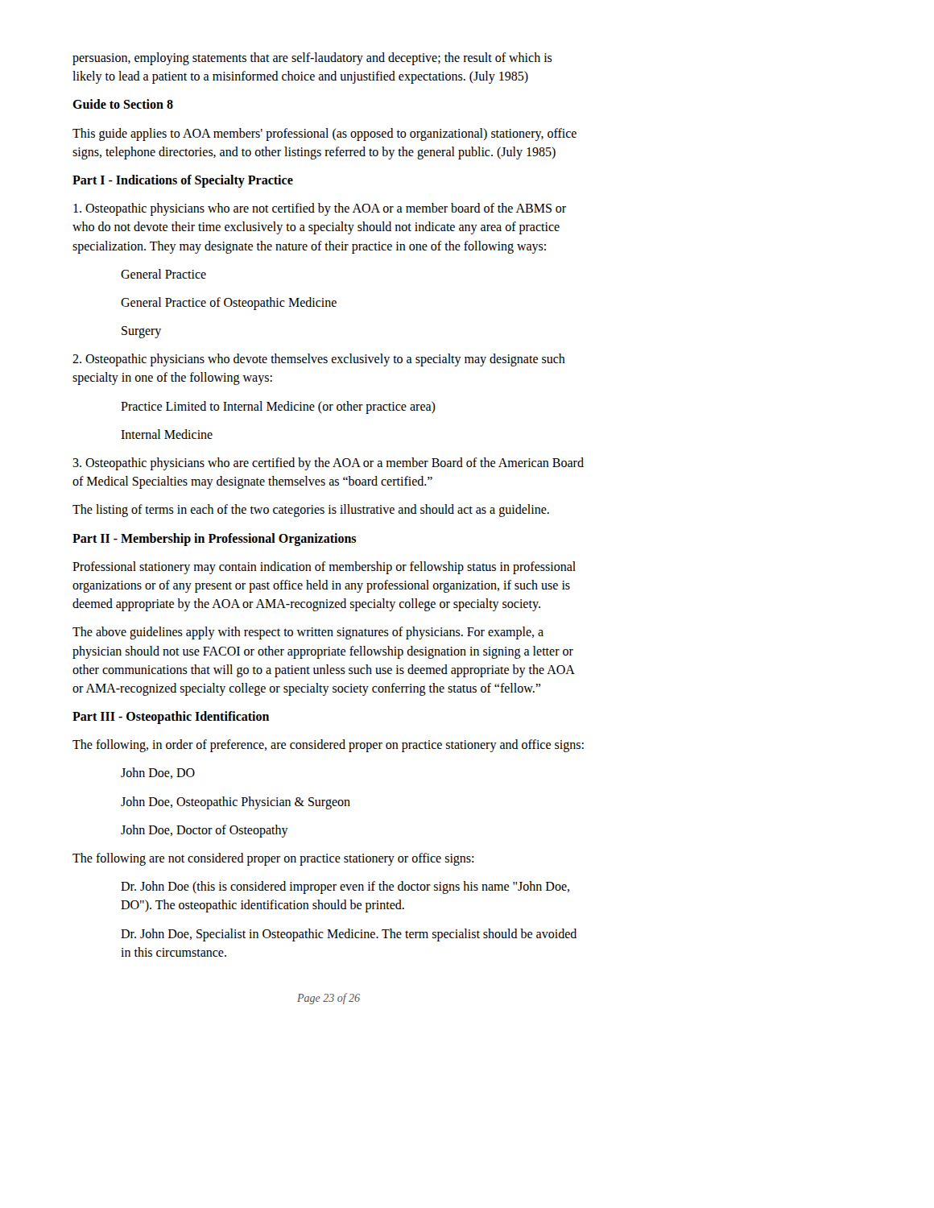persuasion, employing statements that are self-laudatory and deceptive; the result of which is likely to lead a patient to a misinformed choice and unjustified expectations. (July 1985)
Guide to Section 8
This guide applies to AOA members' professional (as opposed to organizational) stationery, office signs, telephone directories, and to other listings referred to by the general public. (July 1985)
Part I - Indications of Specialty Practice
1. Osteopathic physicians who are not certified by the AOA or a member board of the ABMS or who do not devote their time exclusively to a specialty should not indicate any area of practice specialization. They may designate the nature of their practice in one of the following ways:
General Practice
General Practice of Osteopathic Medicine
Surgery
2. Osteopathic physicians who devote themselves exclusively to a specialty may designate such specialty in one of the following ways:
Practice Limited to Internal Medicine (or other practice area)
Internal Medicine
3. Osteopathic physicians who are certified by the AOA or a member Board of the American Board of Medical Specialties may designate themselves as “board certified.”
The listing of terms in each of the two categories is illustrative and should act as a guideline.
Part II - Membership in Professional Organizations
Professional stationery may contain indication of membership or fellowship status in professional organizations or of any present or past office held in any professional organization, if such use is deemed appropriate by the AOA or AMA-recognized specialty college or specialty society.
The above guidelines apply with respect to written signatures of physicians. For example, a physician should not use FACOI or other appropriate fellowship designation in signing a letter or other communications that will go to a patient unless such use is deemed appropriate by the AOA or AMA-recognized specialty college or specialty society conferring the status of “fellow.”
Part III - Osteopathic Identification
The following, in order of preference, are considered proper on practice stationery and office signs:
John Doe, DO
John Doe, Osteopathic Physician & Surgeon
John Doe, Doctor of Osteopathy
The following are not considered proper on practice stationery or office signs:
Dr. John Doe (this is considered improper even if the doctor signs his name "John Doe, DO"). The osteopathic identification should be printed.
Dr. John Doe, Specialist in Osteopathic Medicine. The term specialist should be avoided in this circumstance.
Page 23 of 26